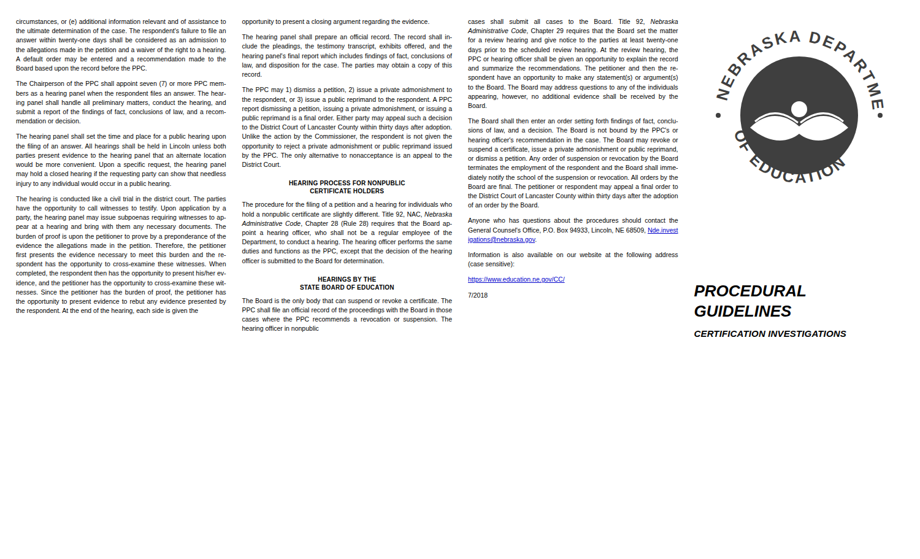circumstances, or (e) additional information relevant and of assistance to the ultimate determination of the case. The respondent's failure to file an answer within twenty-one days shall be considered as an admission to the allegations made in the petition and a waiver of the right to a hearing. A default order may be entered and a recommendation made to the Board based upon the record before the PPC.
The Chairperson of the PPC shall appoint seven (7) or more PPC members as a hearing panel when the respondent files an answer. The hearing panel shall handle all preliminary matters, conduct the hearing, and submit a report of the findings of fact, conclusions of law, and a recommendation or decision.
The hearing panel shall set the time and place for a public hearing upon the filing of an answer. All hearings shall be held in Lincoln unless both parties present evidence to the hearing panel that an alternate location would be more convenient. Upon a specific request, the hearing panel may hold a closed hearing if the requesting party can show that needless injury to any individual would occur in a public hearing.
The hearing is conducted like a civil trial in the district court. The parties have the opportunity to call witnesses to testify. Upon application by a party, the hearing panel may issue subpoenas requiring witnesses to appear at a hearing and bring with them any necessary documents. The burden of proof is upon the petitioner to prove by a preponderance of the evidence the allegations made in the petition. Therefore, the petitioner first presents the evidence necessary to meet this burden and the respondent has the opportunity to cross-examine these witnesses. When completed, the respondent then has the opportunity to present his/her evidence, and the petitioner has the opportunity to cross-examine these witnesses. Since the petitioner has the burden of proof, the petitioner has the opportunity to present evidence to rebut any evidence presented by the respondent. At the end of the hearing, each side is given the
opportunity to present a closing argument regarding the evidence.
The hearing panel shall prepare an official record. The record shall include the pleadings, the testimony transcript, exhibits offered, and the hearing panel's final report which includes findings of fact, conclusions of law, and disposition for the case. The parties may obtain a copy of this record.
The PPC may 1) dismiss a petition, 2) issue a private admonishment to the respondent, or 3) issue a public reprimand to the respondent. A PPC report dismissing a petition, issuing a private admonishment, or issuing a public reprimand is a final order. Either party may appeal such a decision to the District Court of Lancaster County within thirty days after adoption. Unlike the action by the Commissioner, the respondent is not given the opportunity to reject a private admonishment or public reprimand issued by the PPC. The only alternative to nonacceptance is an appeal to the District Court.
Hearing Process For Nonpublic
Certificate Holders
The procedure for the filing of a petition and a hearing for individuals who hold a nonpublic certificate are slightly different. Title 92, NAC, Nebraska Administrative Code, Chapter 28 (Rule 28) requires that the Board appoint a hearing officer, who shall not be a regular employee of the Department, to conduct a hearing. The hearing officer performs the same duties and functions as the PPC, except that the decision of the hearing officer is submitted to the Board for determination.
Hearings By The
State Board of Education
The Board is the only body that can suspend or revoke a certificate. The PPC shall file an official record of the proceedings with the Board in those cases where the PPC recommends a revocation or suspension. The hearing officer in nonpublic
cases shall submit all cases to the Board. Title 92, Nebraska Administrative Code, Chapter 29 requires that the Board set the matter for a review hearing and give notice to the parties at least twenty-one days prior to the scheduled review hearing. At the review hearing, the PPC or hearing officer shall be given an opportunity to explain the record and summarize the recommendations. The petitioner and then the respondent have an opportunity to make any statement(s) or argument(s) to the Board. The Board may address questions to any of the individuals appearing, however, no additional evidence shall be received by the Board.
The Board shall then enter an order setting forth findings of fact, conclusions of law, and a decision. The Board is not bound by the PPC's or hearing officer's recommendation in the case. The Board may revoke or suspend a certificate, issue a private admonishment or public reprimand, or dismiss a petition. Any order of suspension or revocation by the Board terminates the employment of the respondent and the Board shall immediately notify the school of the suspension or revocation. All orders by the Board are final. The petitioner or respondent may appeal a final order to the District Court of Lancaster County within thirty days after the adoption of an order by the Board.
Anyone who has questions about the procedures should contact the General Counsel's Office, P.O. Box 94933, Lincoln, NE 68509, Nde.investigations@nebraska.gov.
Information is also available on our website at the following address (case sensitive):
https://www.education.ne.gov/CC/
7/2018
NEBRASKA DEPARTMENT OF EDUCATION
PROCEDURAL
GUIDELINES
CERTIFICATION INVESTIGATIONS